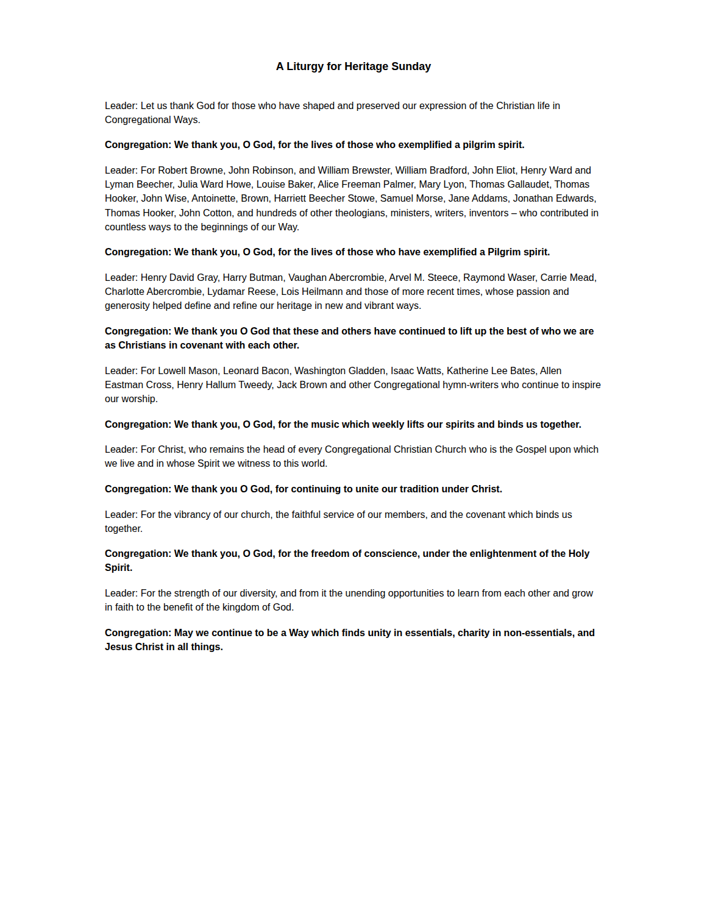A Liturgy for Heritage Sunday
Leader: Let us thank God for those who have shaped and preserved our expression of the Christian life in Congregational Ways.
Congregation: We thank you, O God, for the lives of those who exemplified a pilgrim spirit.
Leader: For Robert Browne, John Robinson, and William Brewster, William Bradford, John Eliot, Henry Ward and Lyman Beecher, Julia Ward Howe, Louise Baker, Alice Freeman Palmer, Mary Lyon, Thomas Gallaudet, Thomas Hooker, John Wise, Antoinette, Brown, Harriett Beecher Stowe, Samuel Morse, Jane Addams, Jonathan Edwards, Thomas Hooker, John Cotton, and hundreds of other theologians, ministers, writers, inventors – who contributed in countless ways to the beginnings of our Way.
Congregation: We thank you, O God, for the lives of those who have exemplified a Pilgrim spirit.
Leader: Henry David Gray, Harry Butman, Vaughan Abercrombie, Arvel M. Steece, Raymond Waser, Carrie Mead, Charlotte Abercrombie, Lydamar Reese, Lois Heilmann and those of more recent times, whose passion and generosity helped define and refine our heritage in new and vibrant ways.
Congregation: We thank you O God that these and others have continued to lift up the best of who we are as Christians in covenant with each other.
Leader: For Lowell Mason, Leonard Bacon, Washington Gladden, Isaac Watts, Katherine Lee Bates, Allen Eastman Cross, Henry Hallum Tweedy, Jack Brown and other Congregational hymn-writers who continue to inspire our worship.
Congregation: We thank you, O God, for the music which weekly lifts our spirits and binds us together.
Leader: For Christ, who remains the head of every Congregational Christian Church who is the Gospel upon which we live and in whose Spirit we witness to this world.
Congregation: We thank you O God, for continuing to unite our tradition under Christ.
Leader: For the vibrancy of our church, the faithful service of our members, and the covenant which binds us together.
Congregation: We thank you, O God, for the freedom of conscience, under the enlightenment of the Holy Spirit.
Leader: For the strength of our diversity, and from it the unending opportunities to learn from each other and grow in faith to the benefit of the kingdom of God.
Congregation: May we continue to be a Way which finds unity in essentials, charity in non-essentials, and Jesus Christ in all things.